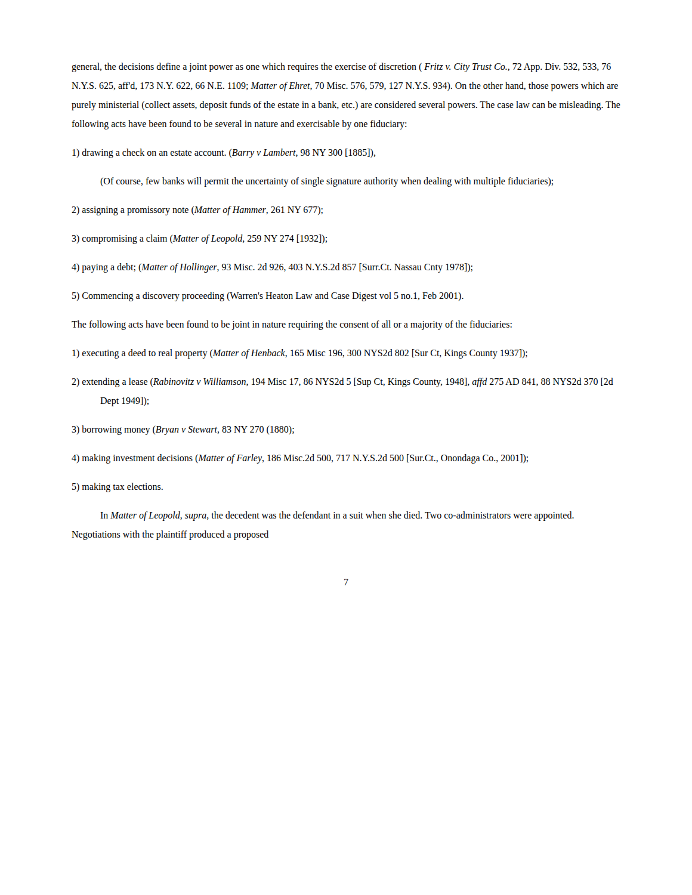general, the decisions define a joint power as one which requires the exercise of discretion ( Fritz v. City Trust Co., 72 App. Div. 532, 533, 76 N.Y.S. 625, aff'd, 173 N.Y. 622, 66 N.E. 1109; Matter of Ehret, 70 Misc. 576, 579, 127 N.Y.S. 934). On the other hand, those powers which are purely ministerial (collect assets, deposit funds of the estate in a bank, etc.) are considered several powers. The case law can be misleading. The following acts have been found to be several in nature and exercisable by one fiduciary:
1) drawing a check on an estate account. (Barry v Lambert, 98 NY 300 [1885]),
(Of course, few banks will permit the uncertainty of single signature authority when dealing with multiple fiduciaries);
2) assigning a promissory note (Matter of Hammer, 261 NY 677);
3) compromising a claim (Matter of Leopold, 259 NY 274 [1932]);
4) paying a debt; (Matter of Hollinger, 93 Misc. 2d 926, 403 N.Y.S.2d 857 [Surr.Ct. Nassau Cnty 1978]);
5) Commencing a discovery proceeding (Warren's Heaton Law and Case Digest vol 5 no.1, Feb 2001).
The following acts have been found to be joint in nature requiring the consent of all or a majority of the fiduciaries:
1) executing a deed to real property (Matter of Henback, 165 Misc 196, 300 NYS2d 802 [Sur Ct, Kings County 1937]);
2) extending a lease (Rabinovitz v Williamson, 194 Misc 17, 86 NYS2d 5 [Sup Ct, Kings County, 1948], affd 275 AD 841, 88 NYS2d 370 [2d Dept 1949]);
3) borrowing money (Bryan v Stewart, 83 NY 270 (1880);
4) making investment decisions (Matter of Farley, 186 Misc.2d 500, 717 N.Y.S.2d 500 [Sur.Ct., Onondaga Co., 2001]);
5) making tax elections.
In Matter of Leopold, supra, the decedent was the defendant in a suit when she died. Two co-administrators were appointed. Negotiations with the plaintiff produced a proposed
7